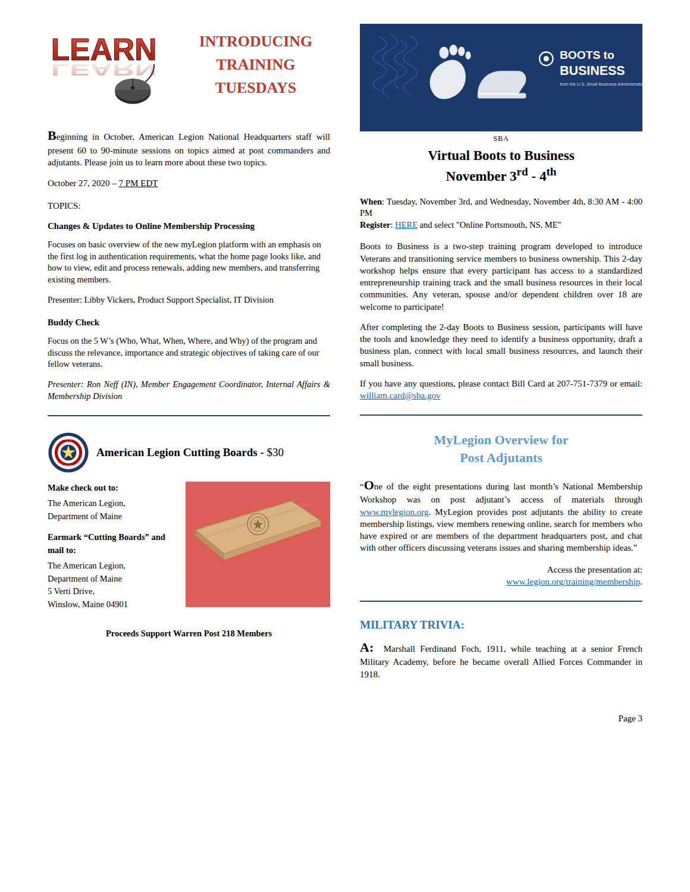LEARN LEARN
INTRODUCING
TRAINING
TUESDAYS
Beginning in October, American Legion National Headquarters staff will present 60 to 90-minute sessions on topics aimed at post commanders and adjutants. Please join us to learn more about these two topics.
October 27, 2020 – 7 PM EDT
TOPICS:
Changes & Updates to Online Membership Processing
Focuses on basic overview of the new myLegion platform with an emphasis on the first log in authentication requirements, what the home page looks like, and how to view, edit and process renewals, adding new members, and transferring existing members.
Presenter: Libby Vickers, Product Support Specialist, IT Division
Buddy Check
Focus on the 5 W’s (Who, What, When, Where, and Why) of the program and discuss the relevance, importance and strategic objectives of taking care of our fellow veterans.
Presenter: Ron Neff (IN), Member Engagement Coordinator, Internal Affairs & Membership Division
AMERICAN LEGION
American Legion Cutting Boards - $30
Make check out to: The American Legion,
Department of Maine
Earmark “Cutting Boards” and mail to: The American Legion,
Department of Maine
5 Verti Drive,
Winslow, Maine 04901
Proceeds Support Warren Post 218 Members
BOOTS to BUSINESS from the U.S. Small Business Administration
SBA
Virtual Boots to Business
November 3rd - 4th
When: Tuesday, November 3rd, and Wednesday, November 4th, 8:30 AM - 4:00 PM
Register: HERE and select "Online Portsmouth, NS, ME"
Boots to Business is a two-step training program developed to introduce Veterans and transitioning service members to business ownership. This 2-day workshop helps ensure that every participant has access to a standardized entrepreneurship training track and the small business resources in their local communities. Any veteran, spouse and/or dependent children over 18 are welcome to participate!
After completing the 2-day Boots to Business session, participants will have the tools and knowledge they need to identify a business opportunity, draft a business plan, connect with local small business resources, and launch their small business.
If you have any questions, please contact Bill Card at 207-751-7379 or email: william.card@sba.gov
MyLegion Overview for
Post Adjutants
“One of the eight presentations during last month’s National Membership Workshop was on post adjutant’s access of materials through www.mylegion.org. MyLegion provides post adjutants the ability to create membership listings, view members renewing online, search for members who have expired or are members of the department headquarters post, and chat with other officers discussing veterans issues and sharing membership ideas.”
Access the presentation at:
www.legion.org/training/membership.
MILITARY TRIVIA:
A: Marshall Ferdinand Foch, 1911, while teaching at a senior French Military Academy, before he became overall Allied Forces Commander in 1918.
Page 3